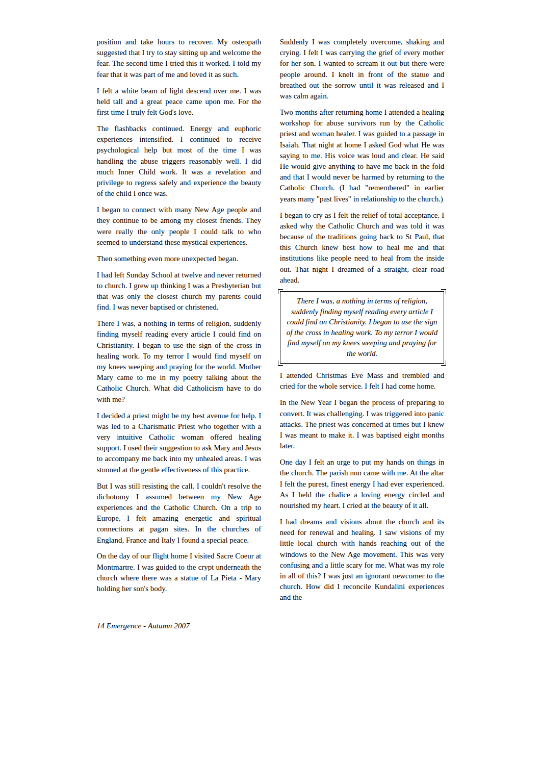position and take hours to recover. My osteopath suggested that I try to stay sitting up and welcome the fear. The second time I tried this it worked. I told my fear that it was part of me and loved it as such.
I felt a white beam of light descend over me. I was held tall and a great peace came upon me. For the first time I truly felt God's love.
The flashbacks continued. Energy and euphoric experiences intensified. I continued to receive psychological help but most of the time I was handling the abuse triggers reasonably well. I did much Inner Child work. It was a revelation and privilege to regress safely and experience the beauty of the child I once was.
I began to connect with many New Age people and they continue to be among my closest friends. They were really the only people I could talk to who seemed to understand these mystical experiences.
Then something even more unexpected began.
I had left Sunday School at twelve and never returned to church. I grew up thinking I was a Presbyterian but that was only the closest church my parents could find. I was never baptised or christened.
There I was, a nothing in terms of religion, suddenly finding myself reading every article I could find on Christianity. I began to use the sign of the cross in healing work. To my terror I would find myself on my knees weeping and praying for the world. Mother Mary came to me in my poetry talking about the Catholic Church. What did Catholicism have to do with me?
I decided a priest might be my best avenue for help. I was led to a Charismatic Priest who together with a very intuitive Catholic woman offered healing support. I used their suggestion to ask Mary and Jesus to accompany me back into my unhealed areas. I was stunned at the gentle effectiveness of this practice.
But I was still resisting the call. I couldn't resolve the dichotomy I assumed between my New Age experiences and the Catholic Church. On a trip to Europe, I felt amazing energetic and spiritual connections at pagan sites. In the churches of England, France and Italy I found a special peace.
On the day of our flight home I visited Sacre Coeur at Montmartre. I was guided to the crypt underneath the church where there was a statue of La Pieta - Mary holding her son's body.
Suddenly I was completely overcome, shaking and crying. I felt I was carrying the grief of every mother for her son. I wanted to scream it out but there were people around. I knelt in front of the statue and breathed out the sorrow until it was released and I was calm again.
Two months after returning home I attended a healing workshop for abuse survivors run by the Catholic priest and woman healer. I was guided to a passage in Isaiah. That night at home I asked God what He was saying to me. His voice was loud and clear. He said He would give anything to have me back in the fold and that I would never be harmed by returning to the Catholic Church. (I had "remembered" in earlier years many "past lives" in relationship to the church.)
I began to cry as I felt the relief of total acceptance. I asked why the Catholic Church and was told it was because of the traditions going back to St Paul, that this Church knew best how to heal me and that institutions like people need to heal from the inside out. That night I dreamed of a straight, clear road ahead.
There I was, a nothing in terms of religion, suddenly finding myself reading every article I could find on Christianity. I began to use the sign of the cross in healing work. To my terror I would find myself on my knees weeping and praying for the world.
I attended Christmas Eve Mass and trembled and cried for the whole service. I felt I had come home.
In the New Year I began the process of preparing to convert. It was challenging. I was triggered into panic attacks. The priest was concerned at times but I knew I was meant to make it. I was baptised eight months later.
One day I felt an urge to put my hands on things in the church. The parish nun came with me. At the altar I felt the purest, finest energy I had ever experienced. As I held the chalice a loving energy circled and nourished my heart. I cried at the beauty of it all.
I had dreams and visions about the church and its need for renewal and healing. I saw visions of my little local church with hands reaching out of the windows to the New Age movement. This was very confusing and a little scary for me. What was my role in all of this? I was just an ignorant newcomer to the church. How did I reconcile Kundalini experiences and the
14 Emergence - Autumn 2007